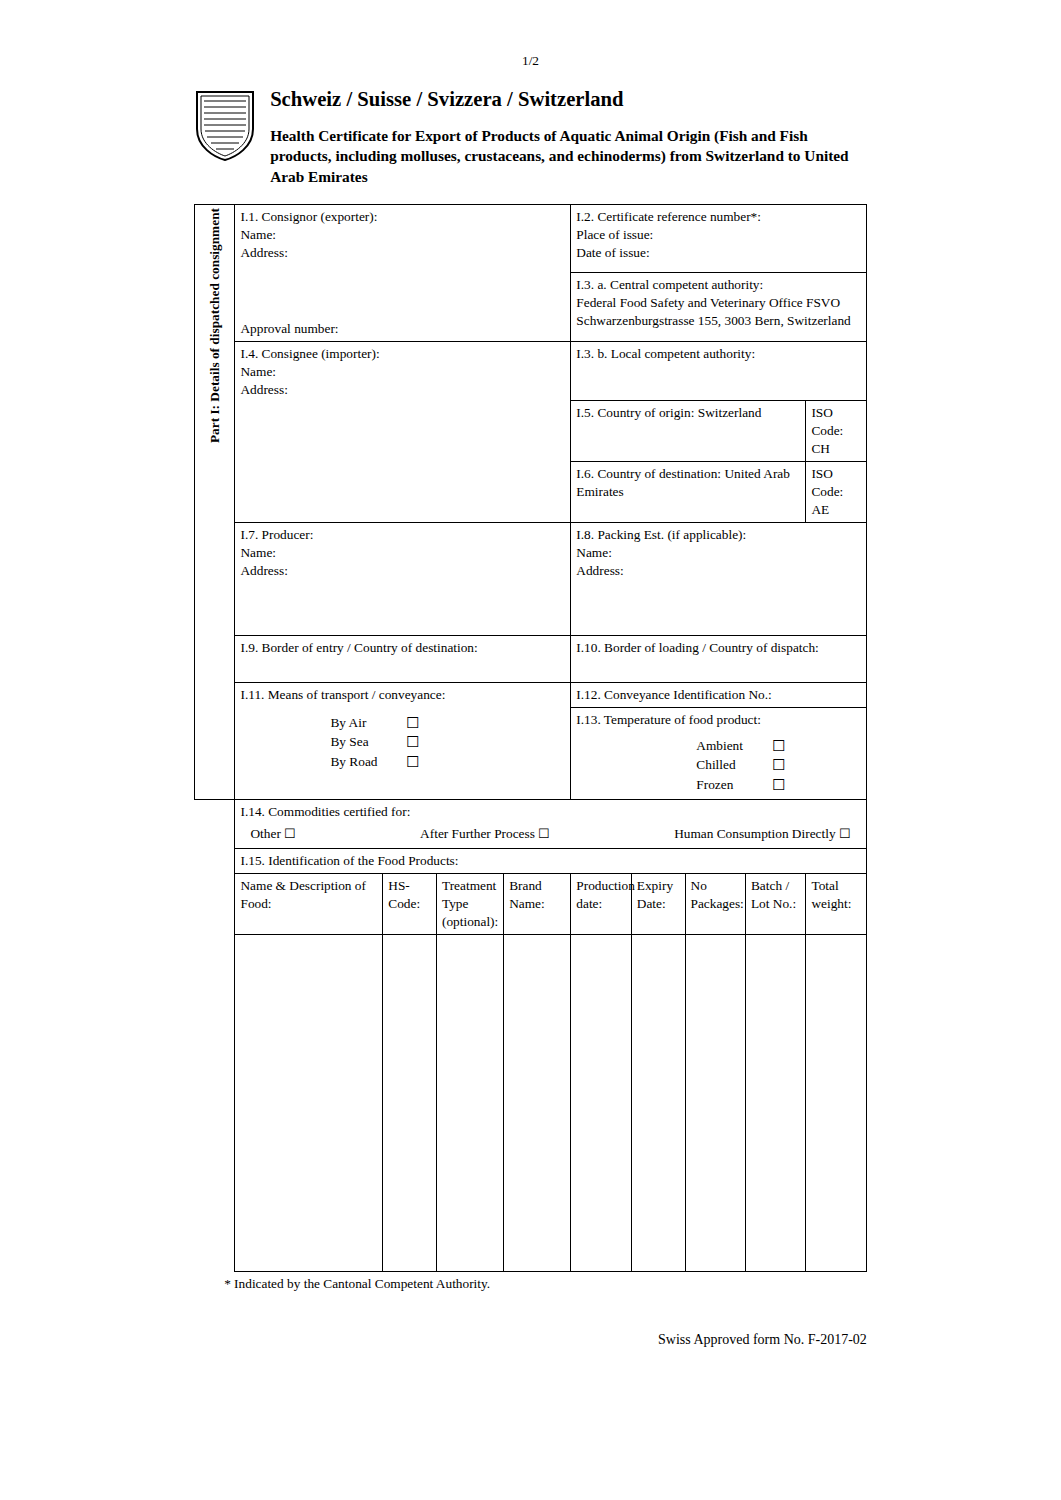1/2
Schweiz / Suisse / Svizzera / Switzerland
Health Certificate for Export of Products of Aquatic Animal Origin (Fish and Fish products, including molluses, crustaceans, and echinoderms) from Switzerland to United Arab Emirates
| Part I: Details of dispatched consignment | I.1. Consignor (exporter): Name: Address: Approval number: | I.2. Certificate reference number*: Place of issue: Date of issue: |
| I.3. a. Central competent authority: Federal Food Safety and Veterinary Office FSVO Schwarzenburgstrasse 155, 3003 Bern, Switzerland |
| I.4. Consignee (importer): Name: Address: | I.3. b. Local competent authority: |
| I.5. Country of origin: Switzerland | ISO Code: CH |
| I.6. Country of destination: United Arab Emirates | ISO Code: AE |
| I.7. Producer: Name: Address: | I.8. Packing Est. (if applicable): Name: Address: |
| I.9. Border of entry / Country of destination: | I.10. Border of loading / Country of dispatch: |
| I.11. Means of transport / conveyance: By Air ☐ By Sea ☐ By Road ☐ | I.12. Conveyance Identification No.: |
| I.13. Temperature of food product: Ambient ☐ Chilled ☐ Frozen ☐ |
| | I.14. Commodities certified for: Other ☐ After Further Process ☐ Human Consumption Directly ☐ |
| | I.15. Identification of the Food Products: |
| | Name & Description of Food: | HS-Code: | Treatment Type (optional): | Brand Name: | Production date: | Expiry Date: | No Packages: | Batch / Lot No.: | Total weight: |
* Indicated by the Cantonal Competent Authority.
Swiss Approved form No. F-2017-02